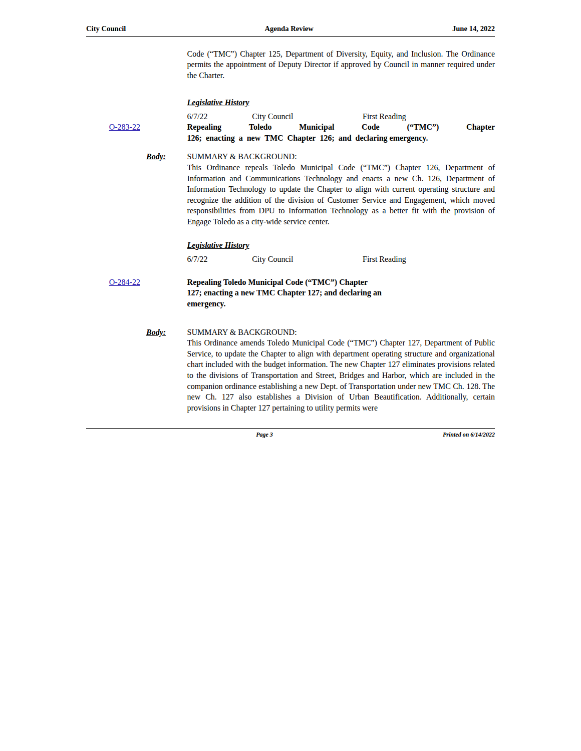City Council
Agenda Review
June 14, 2022
Code (“TMC”) Chapter 125, Department of Diversity, Equity, and Inclusion. The Ordinance permits the appointment of Deputy Director if approved by Council in manner required under the Charter.
Legislative History
| 6/7/22 | City Council | First Reading |
O-283-22
Repealing Toledo Municipal Code (“TMC”) Chapter 126; enacting a new TMC Chapter 126; and declaring emergency.
Body:
SUMMARY & BACKGROUND:
This Ordinance repeals Toledo Municipal Code (“TMC”) Chapter 126, Department of Information and Communications Technology and enacts a new Ch. 126, Department of Information Technology to update the Chapter to align with current operating structure and recognize the addition of the division of Customer Service and Engagement, which moved responsibilities from DPU to Information Technology as a better fit with the provision of Engage Toledo as a city-wide service center.
Legislative History
| 6/7/22 | City Council | First Reading |
O-284-22
Repealing Toledo Municipal Code (“TMC”) Chapter
127; enacting a new TMC Chapter 127; and declaring an
emergency.
Body:
SUMMARY & BACKGROUND:
This Ordinance amends Toledo Municipal Code (“TMC”) Chapter 127, Department of Public Service, to update the Chapter to align with department operating structure and organizational chart included with the budget information. The new Chapter 127 eliminates provisions related to the divisions of Transportation and Street, Bridges and Harbor, which are included in the companion ordinance establishing a new Dept. of Transportation under new TMC Ch. 128. The new Ch. 127 also establishes a Division of Urban Beautification. Additionally, certain provisions in Chapter 127 pertaining to utility permits were
Page 3
Printed on 6/14/2022